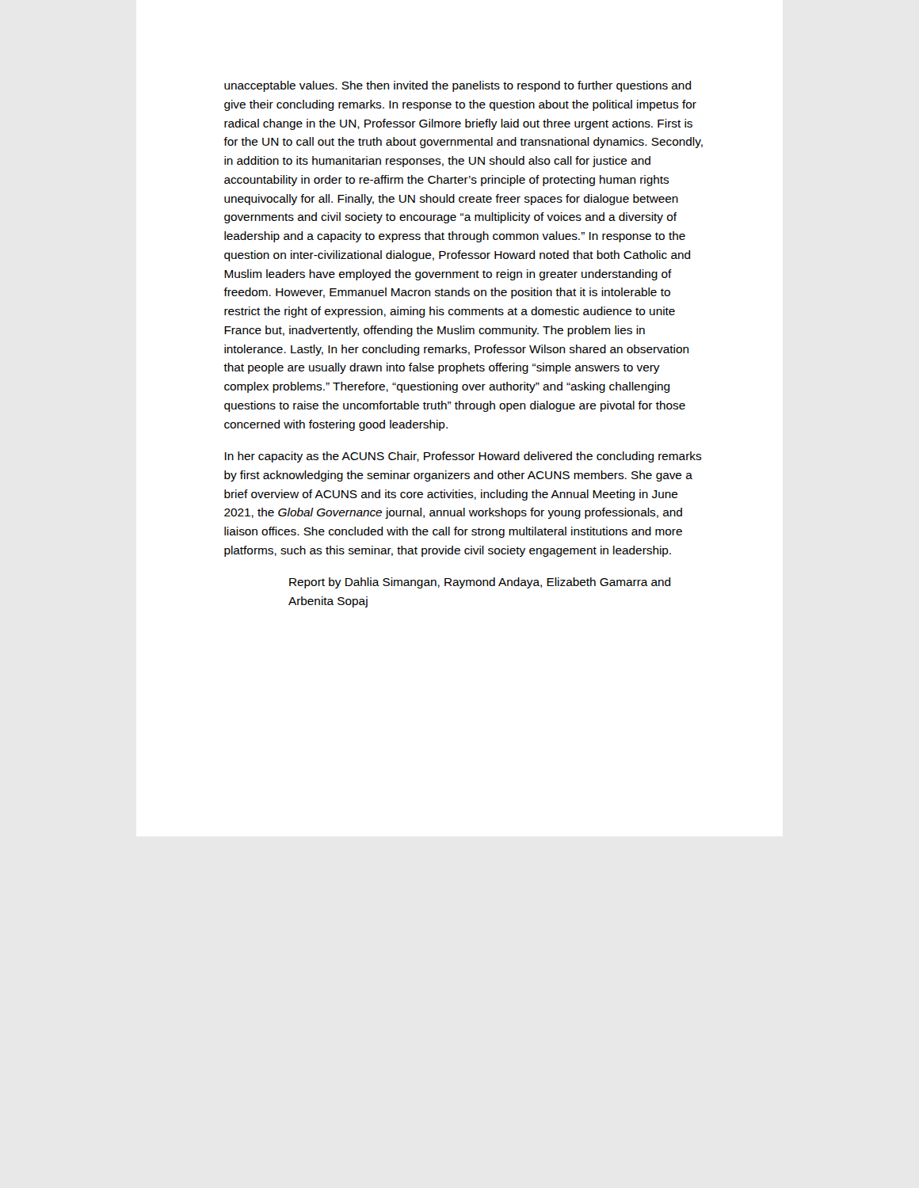unacceptable values. She then invited the panelists to respond to further questions and give their concluding remarks. In response to the question about the political impetus for radical change in the UN, Professor Gilmore briefly laid out three urgent actions. First is for the UN to call out the truth about governmental and transnational dynamics. Secondly, in addition to its humanitarian responses, the UN should also call for justice and accountability in order to re-affirm the Charter’s principle of protecting human rights unequivocally for all. Finally, the UN should create freer spaces for dialogue between governments and civil society to encourage “a multiplicity of voices and a diversity of leadership and a capacity to express that through common values.” In response to the question on inter-civilizational dialogue, Professor Howard noted that both Catholic and Muslim leaders have employed the government to reign in greater understanding of freedom. However, Emmanuel Macron stands on the position that it is intolerable to restrict the right of expression, aiming his comments at a domestic audience to unite France but, inadvertently, offending the Muslim community. The problem lies in intolerance. Lastly, In her concluding remarks, Professor Wilson shared an observation that people are usually drawn into false prophets offering “simple answers to very complex problems.” Therefore, “questioning over authority” and “asking challenging questions to raise the uncomfortable truth” through open dialogue are pivotal for those concerned with fostering good leadership.
In her capacity as the ACUNS Chair, Professor Howard delivered the concluding remarks by first acknowledging the seminar organizers and other ACUNS members. She gave a brief overview of ACUNS and its core activities, including the Annual Meeting in June 2021, the Global Governance journal, annual workshops for young professionals, and liaison offices. She concluded with the call for strong multilateral institutions and more platforms, such as this seminar, that provide civil society engagement in leadership.
Report by Dahlia Simangan, Raymond Andaya, Elizabeth Gamarra and Arbenita Sopaj